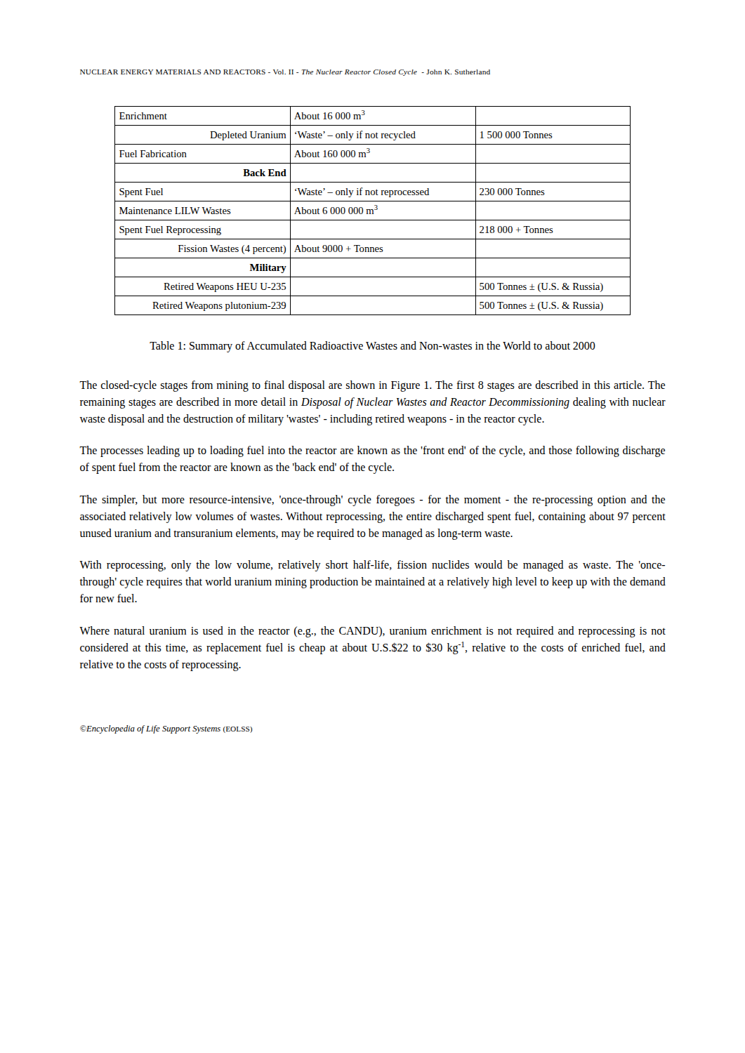NUCLEAR ENERGY MATERIALS AND REACTORS - Vol. II - The Nuclear Reactor Closed Cycle - John K. Sutherland
| Enrichment | About 16 000 m 3 | |
| Depleted Uranium | ‘Waste’ – only if not recycled | 1 500 000 Tonnes |
| Fuel Fabrication | About 160 000 m 3 | |
| Back End | | |
| Spent Fuel | ‘Waste’ – only if not reprocessed | 230 000 Tonnes |
| Maintenance LILW Wastes | About 6 000 000 m 3 | |
| Spent Fuel Reprocessing | | 218 000 + Tonnes |
| Fission Wastes (4 percent) | About 9000 + Tonnes | |
| Military | | |
| Retired Weapons HEU U-235 | | 500 Tonnes ± (U.S. & Russia) |
| Retired Weapons plutonium-239 | | 500 Tonnes ± (U.S. & Russia) |
Table 1: Summary of Accumulated Radioactive Wastes and Non-wastes in the World to about 2000
The closed-cycle stages from mining to final disposal are shown in Figure 1. The first 8 stages are described in this article. The remaining stages are described in more detail in Disposal of Nuclear Wastes and Reactor Decommissioning dealing with nuclear waste disposal and the destruction of military 'wastes' - including retired weapons - in the reactor cycle.
The processes leading up to loading fuel into the reactor are known as the 'front end' of the cycle, and those following discharge of spent fuel from the reactor are known as the 'back end' of the cycle.
The simpler, but more resource-intensive, 'once-through' cycle foregoes - for the moment - the re-processing option and the associated relatively low volumes of wastes. Without reprocessing, the entire discharged spent fuel, containing about 97 percent unused uranium and transuranium elements, may be required to be managed as long-term waste.
With reprocessing, only the low volume, relatively short half-life, fission nuclides would be managed as waste. The 'once-through' cycle requires that world uranium mining production be maintained at a relatively high level to keep up with the demand for new fuel.
Where natural uranium is used in the reactor (e.g., the CANDU), uranium enrichment is not required and reprocessing is not considered at this time, as replacement fuel is cheap at about U.S.$22 to $30 kg-1, relative to the costs of enriched fuel, and relative to the costs of reprocessing.
©Encyclopedia of Life Support Systems (EOLSS)